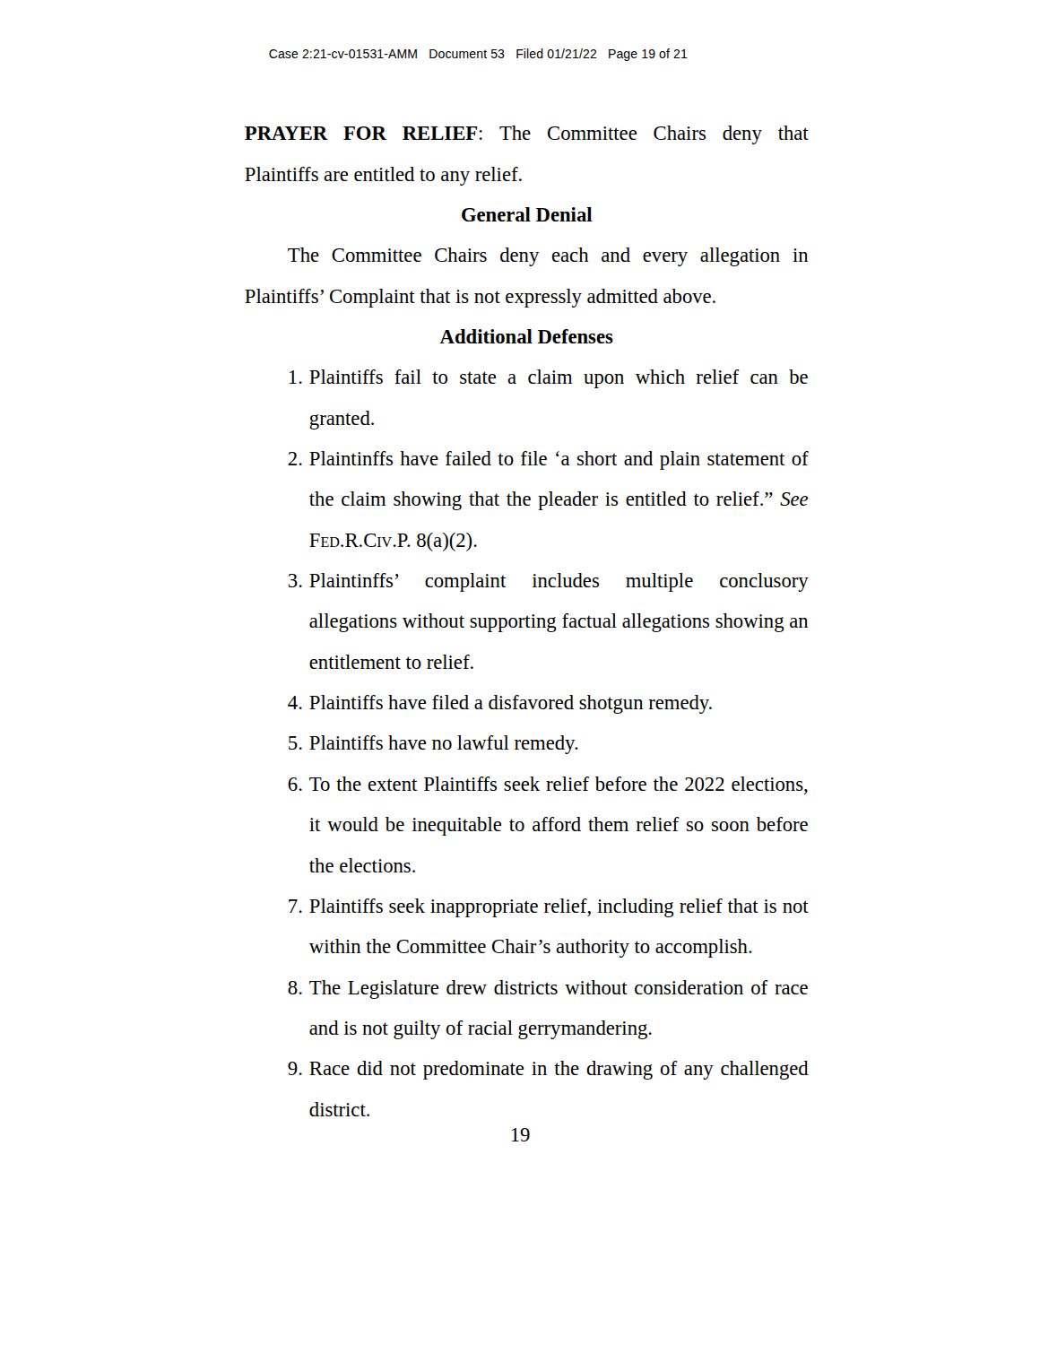Case 2:21-cv-01531-AMM Document 53 Filed 01/21/22 Page 19 of 21
PRAYER FOR RELIEF: The Committee Chairs deny that Plaintiffs are entitled to any relief.
General Denial
The Committee Chairs deny each and every allegation in Plaintiffs’ Complaint that is not expressly admitted above.
Additional Defenses
1. Plaintiffs fail to state a claim upon which relief can be granted.
2. Plaintinffs have failed to file ‘a short and plain statement of the claim showing that the pleader is entitled to relief.” See Fed.R.Civ.P. 8(a)(2).
3. Plaintinffs’ complaint includes multiple conclusory allegations without supporting factual allegations showing an entitlement to relief.
4. Plaintiffs have filed a disfavored shotgun remedy.
5. Plaintiffs have no lawful remedy.
6. To the extent Plaintiffs seek relief before the 2022 elections, it would be inequitable to afford them relief so soon before the elections.
7. Plaintiffs seek inappropriate relief, including relief that is not within the Committee Chair’s authority to accomplish.
8. The Legislature drew districts without consideration of race and is not guilty of racial gerrymandering.
9. Race did not predominate in the drawing of any challenged district.
19